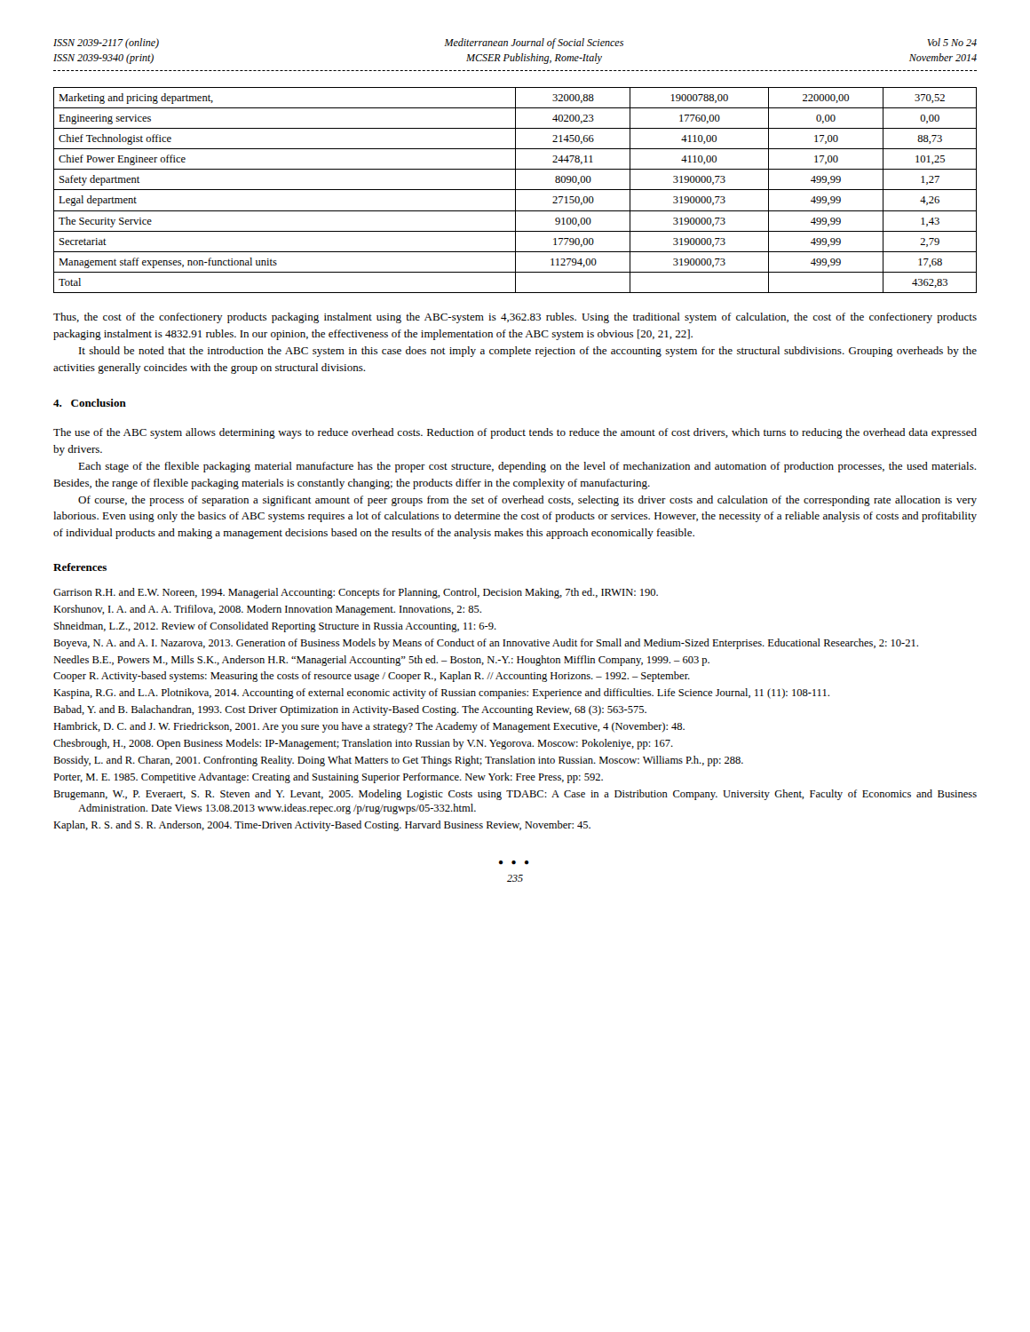ISSN 2039-2117 (online)
ISSN 2039-9340 (print)
Mediterranean Journal of Social Sciences
MCSER Publishing, Rome-Italy
Vol 5 No 24
November 2014
| Marketing and pricing department, | 32000,88 | 19000788,00 | 220000,00 | 370,52 |
| Engineering services | 40200,23 | 17760,00 | 0,00 | 0,00 |
| Chief Technologist office | 21450,66 | 4110,00 | 17,00 | 88,73 |
| Chief Power Engineer office | 24478,11 | 4110,00 | 17,00 | 101,25 |
| Safety department | 8090,00 | 3190000,73 | 499,99 | 1,27 |
| Legal department | 27150,00 | 3190000,73 | 499,99 | 4,26 |
| The Security Service | 9100,00 | 3190000,73 | 499,99 | 1,43 |
| Secretariat | 17790,00 | 3190000,73 | 499,99 | 2,79 |
| Management staff expenses, non-functional units | 112794,00 | 3190000,73 | 499,99 | 17,68 |
| Total | | | | 4362,83 |
Thus, the cost of the confectionery products packaging instalment using the ABC-system is 4,362.83 rubles. Using the traditional system of calculation, the cost of the confectionery products packaging instalment is 4832.91 rubles. In our opinion, the effectiveness of the implementation of the ABC system is obvious [20, 21, 22].
It should be noted that the introduction the ABC system in this case does not imply a complete rejection of the accounting system for the structural subdivisions. Grouping overheads by the activities generally coincides with the group on structural divisions.
4. Conclusion
The use of the ABC system allows determining ways to reduce overhead costs. Reduction of product tends to reduce the amount of cost drivers, which turns to reducing the overhead data expressed by drivers.
Each stage of the flexible packaging material manufacture has the proper cost structure, depending on the level of mechanization and automation of production processes, the used materials. Besides, the range of flexible packaging materials is constantly changing; the products differ in the complexity of manufacturing.
Of course, the process of separation a significant amount of peer groups from the set of overhead costs, selecting its driver costs and calculation of the corresponding rate allocation is very laborious. Even using only the basics of ABC systems requires a lot of calculations to determine the cost of products or services. However, the necessity of a reliable analysis of costs and profitability of individual products and making a management decisions based on the results of the analysis makes this approach economically feasible.
References
Garrison R.H. and E.W. Noreen, 1994. Managerial Accounting: Concepts for Planning, Control, Decision Making, 7th ed., IRWIN: 190.
Korshunov, I. A. and A. A. Trifilova, 2008. Modern Innovation Management. Innovations, 2: 85.
Shneidman, L.Z., 2012. Review of Consolidated Reporting Structure in Russia Accounting, 11: 6-9.
Boyeva, N. A. and A. I. Nazarova, 2013. Generation of Business Models by Means of Conduct of an Innovative Audit for Small and Medium-Sized Enterprises. Educational Researches, 2: 10-21.
Needles B.E., Powers M., Mills S.K., Anderson H.R. “Managerial Accounting” 5th ed. – Boston, N.-Y.: Houghton Mifflin Company, 1999. – 603 p.
Cooper R. Activity-based systems: Measuring the costs of resource usage / Cooper R., Kaplan R. // Accounting Horizons. – 1992. – September.
Kaspina, R.G. and L.A. Plotnikova, 2014. Accounting of external economic activity of Russian companies: Experience and difficulties. Life Science Journal, 11 (11): 108-111.
Babad, Y. and B. Balachandran, 1993. Cost Driver Optimization in Activity-Based Costing. The Accounting Review, 68 (3): 563-575.
Hambrick, D. C. and J. W. Friedrickson, 2001. Are you sure you have a strategy? The Academy of Management Executive, 4 (November): 48.
Chesbrough, H., 2008. Open Business Models: IP-Management; Translation into Russian by V.N. Yegorova. Moscow: Pokoleniye, pp: 167.
Bossidy, L. and R. Charan, 2001. Confronting Reality. Doing What Matters to Get Things Right; Translation into Russian. Moscow: Williams P.h., pp: 288.
Porter, M. E. 1985. Competitive Advantage: Creating and Sustaining Superior Performance. New York: Free Press, pp: 592.
Brugemann, W., P. Everaert, S. R. Steven and Y. Levant, 2005. Modeling Logistic Costs using TDABC: A Case in a Distribution Company. University Ghent, Faculty of Economics and Business Administration. Date Views 13.08.2013 www.ideas.repec.org /p/rug/rugwps/05-332.html.
Kaplan, R. S. and S. R. Anderson, 2004. Time-Driven Activity-Based Costing. Harvard Business Review, November: 45.
● ● ●
235